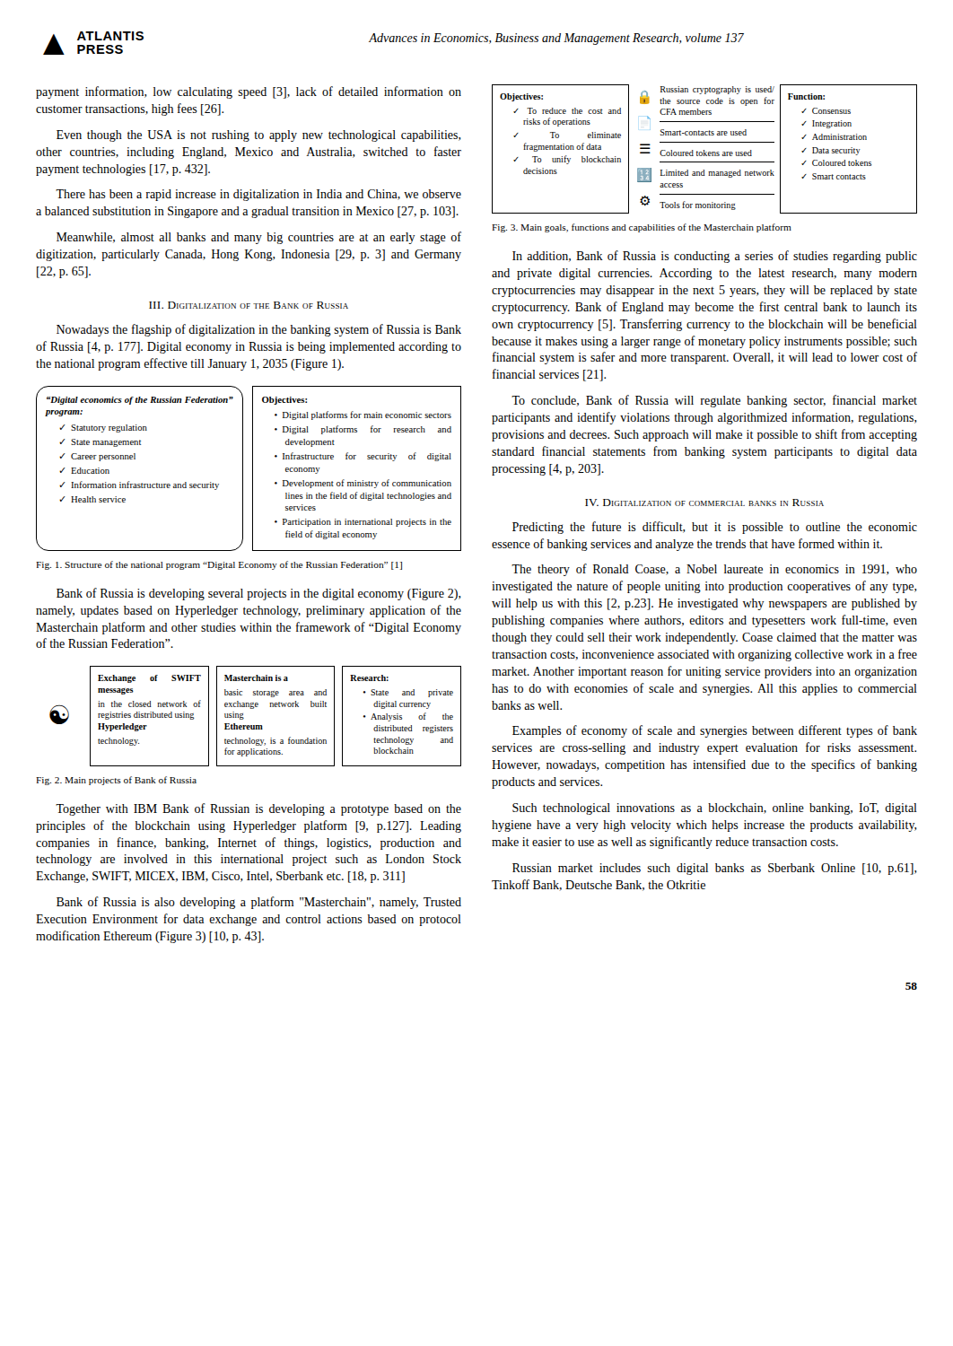▲
ATLANTIS PRESS
Advances in Economics, Business and Management Research, volume 137
payment information, low calculating speed [3], lack of detailed information on customer transactions, high fees [26].
Even though the USA is not rushing to apply new technological capabilities, other countries, including England, Mexico and Australia, switched to faster payment technologies [17, p. 432].
There has been a rapid increase in digitalization in India and China, we observe a balanced substitution in Singapore and a gradual transition in Mexico [27, p. 103].
Meanwhile, almost all banks and many big countries are at an early stage of digitization, particularly Canada, Hong Kong, Indonesia [29, p. 3] and Germany [22, p. 65].
III. Digitalization of the Bank of Russia
Nowadays the flagship of digitalization in the banking system of Russia is Bank of Russia [4, p. 177]. Digital economy in Russia is being implemented according to the national program effective till January 1, 2035 (Figure 1).
“Digital economics of the Russian Federation” program:
Statutory regulation
State management
Career personnel
Education
Information infrastructure and security
Health service
Objectives:
Digital platforms for main economic sectors
Digital platforms for research and development
Infrastructure for security of digital economy
Development of ministry of communication lines in the field of digital technologies and services
Participation in international projects in the field of digital economy
Fig. 1. Structure of the national program “Digital Economy of the Russian Federation” [1]
Bank of Russia is developing several projects in the digital economy (Figure 2), namely, updates based on Hyperledger technology, preliminary application of the Masterchain platform and other studies within the framework of “Digital Economy of the Russian Federation”.
☯
Exchange of SWIFT messages in the closed network of registries distributed using Hyperledger technology.
Masterchain is a basic storage area and exchange network built using Ethereum technology, is a foundation for applications.
Research:
State and private digital currency
Analysis of the distributed registers technology and blockchain
Fig. 2. Main projects of Bank of Russia
Together with IBM Bank of Russian is developing a prototype based on the principles of the blockchain using Hyperledger platform [9, p.127]. Leading companies in finance, banking, Internet of things, logistics, production and technology are involved in this international project such as London Stock Exchange, SWIFT, MICEX, IBM, Cisco, Intel, Sberbank etc. [18, p. 311]
Bank of Russia is also developing a platform "Masterchain", namely, Trusted Execution Environment for data exchange and control actions based on protocol modification Ethereum (Figure 3) [10, p. 43].
Objectives:
To reduce the cost and risks of operations
To eliminate fragmentation of data
To unify blockchain decisions
🔒
📄
☰
🔢
⚙
Russian cryptography is used/ the source code is open for CFA members
Smart-contacts are used
Coloured tokens are used
Limited and managed network access
Tools for monitoring
Function:
Consensus
Integration
Administration
Data security
Coloured tokens
Smart contacts
Fig. 3. Main goals, functions and capabilities of the Masterchain platform
In addition, Bank of Russia is conducting a series of studies regarding public and private digital currencies. According to the latest research, many modern cryptocurrencies may disappear in the next 5 years, they will be replaced by state cryptocurrency. Bank of England may become the first central bank to launch its own cryptocurrency [5]. Transferring currency to the blockchain will be beneficial because it makes using a larger range of monetary policy instruments possible; such financial system is safer and more transparent. Overall, it will lead to lower cost of financial services [21].
To conclude, Bank of Russia will regulate banking sector, financial market participants and identify violations through algorithmized information, regulations, provisions and decrees. Such approach will make it possible to shift from accepting standard financial statements from banking system participants to digital data processing [4, p, 203].
IV. Digitalization of commercial banks in Russia
Predicting the future is difficult, but it is possible to outline the economic essence of banking services and analyze the trends that have formed within it.
The theory of Ronald Coase, a Nobel laureate in economics in 1991, who investigated the nature of people uniting into production cooperatives of any type, will help us with this [2, p.23]. He investigated why newspapers are published by publishing companies where authors, editors and typesetters work full-time, even though they could sell their work independently. Coase claimed that the matter was transaction costs, inconvenience associated with organizing collective work in a free market. Another important reason for uniting service providers into an organization has to do with economies of scale and synergies. All this applies to commercial banks as well.
Examples of economy of scale and synergies between different types of bank services are cross-selling and industry expert evaluation for risks assessment. However, nowadays, competition has intensified due to the specifics of banking products and services.
Such technological innovations as a blockchain, online banking, IoT, digital hygiene have a very high velocity which helps increase the products availability, make it easier to use as well as significantly reduce transaction costs.
Russian market includes such digital banks as Sberbank Online [10, p.61], Tinkoff Bank, Deutsche Bank, the Otkritie
58